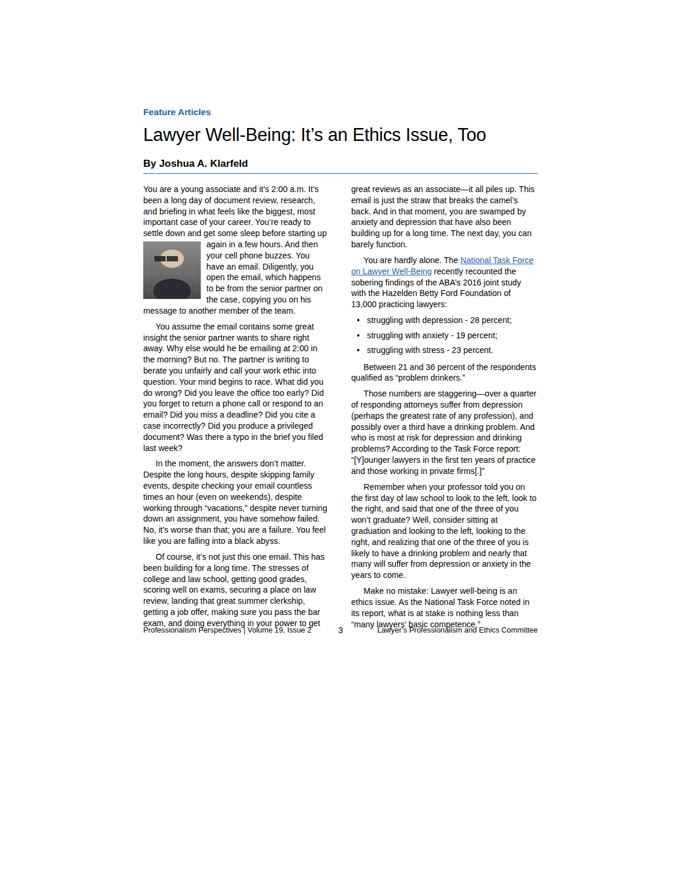Feature Articles
Lawyer Well-Being: It’s an Ethics Issue, Too
By Joshua A. Klarfeld
You are a young associate and it’s 2:00 a.m. It’s been a long day of document review, research, and briefing in what feels like the biggest, most important case of your career. You’re ready to settle down and get some sleep before starting up again in a few hours. And then your cell phone buzzes. You have an email. Diligently, you open the email, which happens to be from the senior partner on the case, copying you on his message to another member of the team.
You assume the email contains some great insight the senior partner wants to share right away. Why else would he be emailing at 2:00 in the morning? But no. The partner is writing to berate you unfairly and call your work ethic into question. Your mind begins to race. What did you do wrong? Did you leave the office too early? Did you forget to return a phone call or respond to an email? Did you miss a deadline? Did you cite a case incorrectly? Did you produce a privileged document? Was there a typo in the brief you filed last week?
In the moment, the answers don’t matter. Despite the long hours, despite skipping family events, despite checking your email countless times an hour (even on weekends), despite working through “vacations,” despite never turning down an assignment, you have somehow failed. No, it’s worse than that; you are a failure. You feel like you are falling into a black abyss.
Of course, it’s not just this one email. This has been building for a long time. The stresses of college and law school, getting good grades, scoring well on exams, securing a place on law review, landing that great summer clerkship, getting a job offer, making sure you pass the bar exam, and doing everything in your power to get great reviews as an associate—it all piles up. This email is just the straw that breaks the camel’s back. And in that moment, you are swamped by anxiety and depression that have also been building up for a long time. The next day, you can barely function.
You are hardly alone. The National Task Force on Lawyer Well-Being recently recounted the sobering findings of the ABA’s 2016 joint study with the Hazelden Betty Ford Foundation of 13,000 practicing lawyers:
struggling with depression - 28 percent;
struggling with anxiety - 19 percent;
struggling with stress - 23 percent.
Between 21 and 36 percent of the respondents qualified as “problem drinkers.”
Those numbers are staggering—over a quarter of responding attorneys suffer from depression (perhaps the greatest rate of any profession), and possibly over a third have a drinking problem. And who is most at risk for depression and drinking problems? According to the Task Force report: “[Y]ounger lawyers in the first ten years of practice and those working in private firms[.]”
Remember when your professor told you on the first day of law school to look to the left, look to the right, and said that one of the three of you won’t graduate? Well, consider sitting at graduation and looking to the left, looking to the right, and realizing that one of the three of you is likely to have a drinking problem and nearly that many will suffer from depression or anxiety in the years to come.
Make no mistake: Lawyer well-being is an ethics issue. As the National Task Force noted in its report, what is at stake is nothing less than “many lawyers’ basic competence.”
Professionalism Perspectives | Volume 19, Issue 2 3 Lawyer’s Professionalism and Ethics Committee